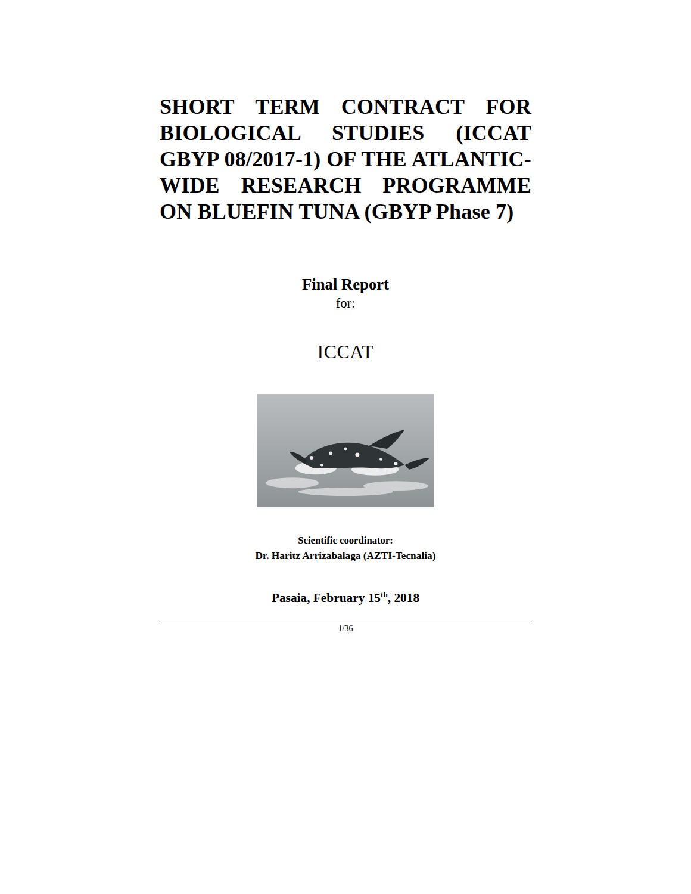SHORT TERM CONTRACT FOR BIOLOGICAL STUDIES (ICCAT GBYP 08/2017-1) OF THE ATLANTIC-WIDE RESEARCH PROGRAMME ON BLUEFIN TUNA (GBYP Phase 7)
Final Report
for:
ICCAT
Scientific coordinator:
Dr. Haritz Arrizabalaga (AZTI-Tecnalia)
Pasaia, February 15th, 2018
1/36